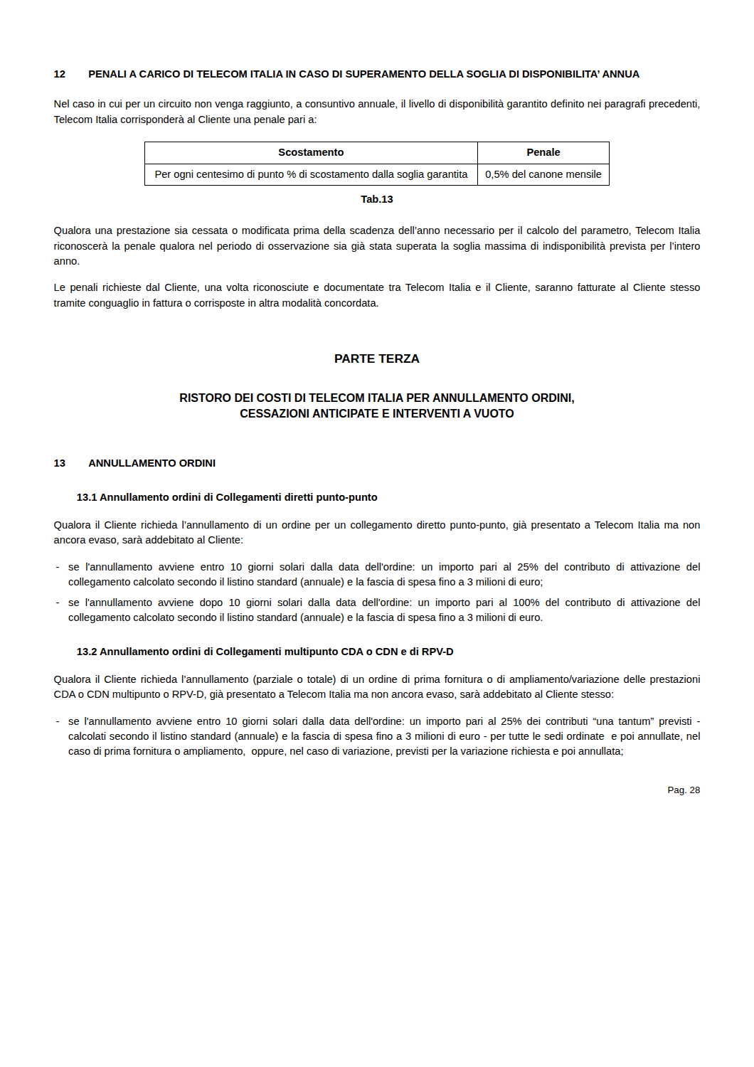12 Penali a carico di Telecom Italia in caso di superamento della soglia di disponibilita’ annua
Nel caso in cui per un circuito non venga raggiunto, a consuntivo annuale, il livello di disponibilità garantito definito nei paragrafi precedenti, Telecom Italia corrisponderà al Cliente una penale pari a:
| Scostamento | Penale |
| --- | --- |
| Per ogni centesimo di punto % di scostamento dalla soglia garantita | 0,5% del canone mensile |
Tab.13
Qualora una prestazione sia cessata o modificata prima della scadenza dell’anno necessario per il calcolo del parametro, Telecom Italia riconoscerà la penale qualora nel periodo di osservazione sia già stata superata la soglia massima di indisponibilità prevista per l’intero anno.
Le penali richieste dal Cliente, una volta riconosciute e documentate tra Telecom Italia e il Cliente, saranno fatturate al Cliente stesso tramite conguaglio in fattura o corrisposte in altra modalità concordata.
PARTE TERZA
RISTORO DEI COSTI DI TELECOM ITALIA PER ANNULLAMENTO ORDINI,
CESSAZIONI ANTICIPATE E INTERVENTI A VUOTO
13 Annullamento ordini
13.1 Annullamento ordini di Collegamenti diretti punto-punto
Qualora il Cliente richieda l’annullamento di un ordine per un collegamento diretto punto-punto, già presentato a Telecom Italia ma non ancora evaso, sarà addebitato al Cliente:
se l'annullamento avviene entro 10 giorni solari dalla data dell'ordine: un importo pari al 25% del contributo di attivazione del collegamento calcolato secondo il listino standard (annuale) e la fascia di spesa fino a 3 milioni di euro;
se l'annullamento avviene dopo 10 giorni solari dalla data dell'ordine: un importo pari al 100% del contributo di attivazione del collegamento calcolato secondo il listino standard (annuale) e la fascia di spesa fino a 3 milioni di euro.
13.2 Annullamento ordini di Collegamenti multipunto CDA o CDN e di RPV-D
Qualora il Cliente richieda l’annullamento (parziale o totale) di un ordine di prima fornitura o di ampliamento/variazione delle prestazioni CDA o CDN multipunto o RPV-D, già presentato a Telecom Italia ma non ancora evaso, sarà addebitato al Cliente stesso:
se l'annullamento avviene entro 10 giorni solari dalla data dell'ordine: un importo pari al 25% dei contributi “una tantum” previsti - calcolati secondo il listino standard (annuale) e la fascia di spesa fino a 3 milioni di euro - per tutte le sedi ordinate e poi annullate, nel caso di prima fornitura o ampliamento, oppure, nel caso di variazione, previsti per la variazione richiesta e poi annullata;
Pag. 28